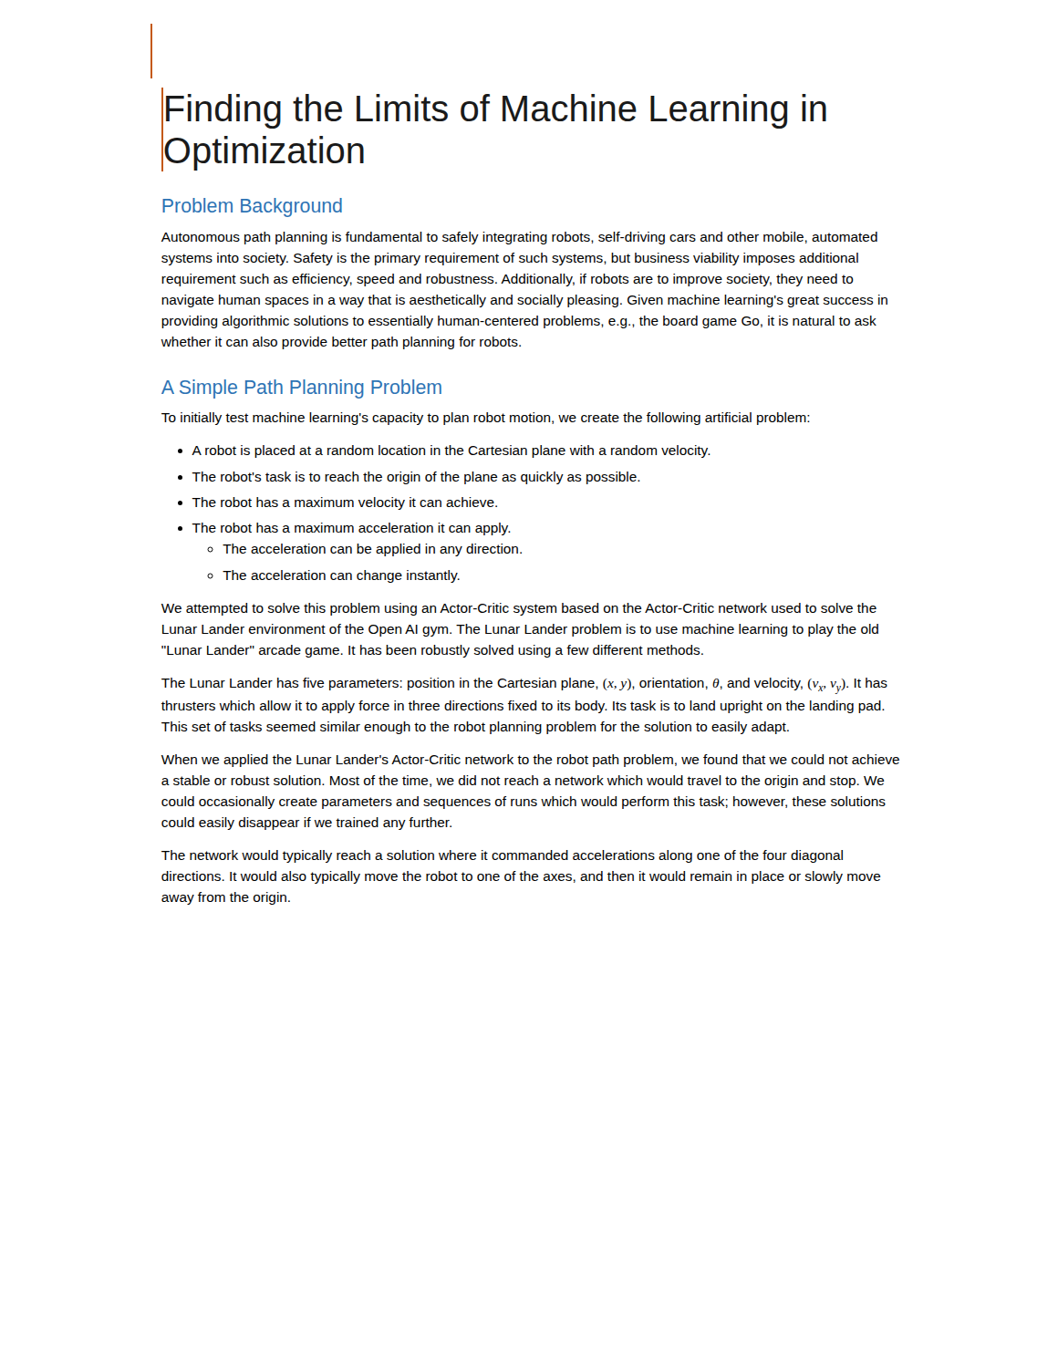Finding the Limits of Machine Learning in Optimization
Problem Background
Autonomous path planning is fundamental to safely integrating robots, self-driving cars and other mobile, automated systems into society. Safety is the primary requirement of such systems, but business viability imposes additional requirement such as efficiency, speed and robustness. Additionally, if robots are to improve society, they need to navigate human spaces in a way that is aesthetically and socially pleasing. Given machine learning's great success in providing algorithmic solutions to essentially human-centered problems, e.g., the board game Go, it is natural to ask whether it can also provide better path planning for robots.
A Simple Path Planning Problem
To initially test machine learning's capacity to plan robot motion, we create the following artificial problem:
A robot is placed at a random location in the Cartesian plane with a random velocity.
The robot's task is to reach the origin of the plane as quickly as possible.
The robot has a maximum velocity it can achieve.
The robot has a maximum acceleration it can apply.
The acceleration can be applied in any direction.
The acceleration can change instantly.
We attempted to solve this problem using an Actor-Critic system based on the Actor-Critic network used to solve the Lunar Lander environment of the Open AI gym. The Lunar Lander problem is to use machine learning to play the old "Lunar Lander" arcade game. It has been robustly solved using a few different methods.
The Lunar Lander has five parameters: position in the Cartesian plane, (x, y), orientation, θ, and velocity, (vx, vy). It has thrusters which allow it to apply force in three directions fixed to its body. Its task is to land upright on the landing pad. This set of tasks seemed similar enough to the robot planning problem for the solution to easily adapt.
When we applied the Lunar Lander's Actor-Critic network to the robot path problem, we found that we could not achieve a stable or robust solution. Most of the time, we did not reach a network which would travel to the origin and stop. We could occasionally create parameters and sequences of runs which would perform this task; however, these solutions could easily disappear if we trained any further.
The network would typically reach a solution where it commanded accelerations along one of the four diagonal directions. It would also typically move the robot to one of the axes, and then it would remain in place or slowly move away from the origin.